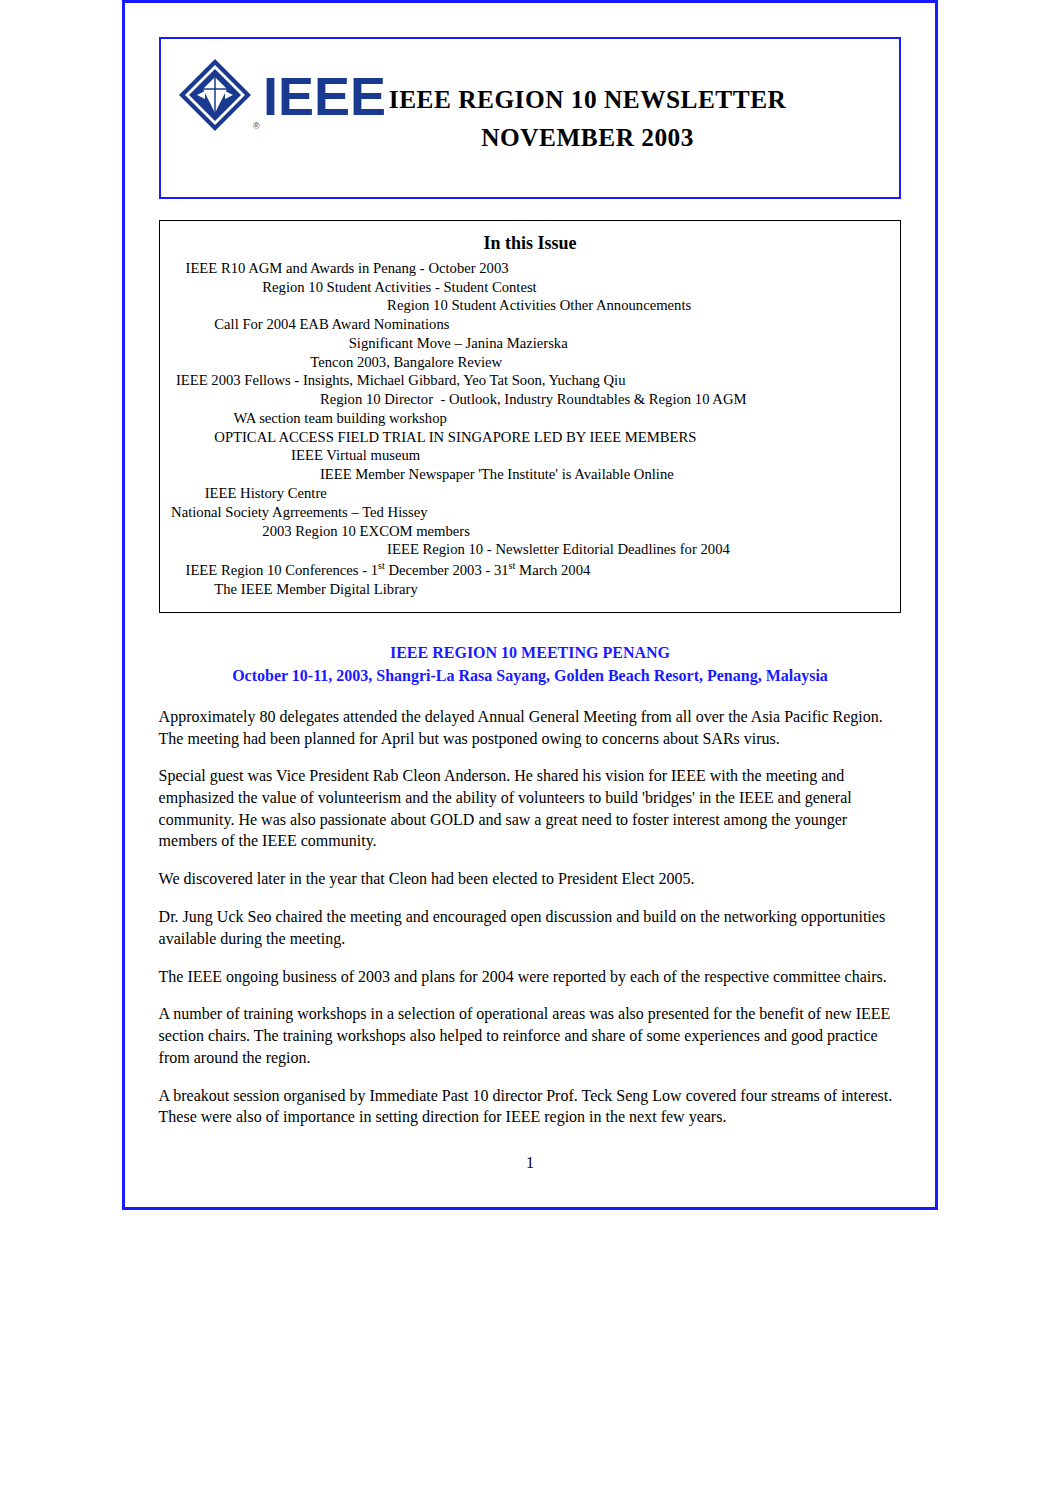IEEE ®
IEEE REGION 10 NEWSLETTER NOVEMBER 2003
In this Issue
IEEE R10 AGM and Awards in Penang - October 2003
Region 10 Student Activities - Student Contest
Region 10 Student Activities Other Announcements
Call For 2004 EAB Award Nominations
Significant Move – Janina Mazierska
Tencon 2003, Bangalore Review
IEEE 2003 Fellows - Insights, Michael Gibbard, Yeo Tat Soon, Yuchang Qiu
Region 10 Director - Outlook, Industry Roundtables & Region 10 AGM
WA section team building workshop
OPTICAL ACCESS FIELD TRIAL IN SINGAPORE LED BY IEEE MEMBERS
IEEE Virtual museum
IEEE Member Newspaper 'The Institute' is Available Online
IEEE History Centre
National Society Agrreements – Ted Hissey
2003 Region 10 EXCOM members
IEEE Region 10 - Newsletter Editorial Deadlines for 2004
IEEE Region 10 Conferences - 1st December 2003 - 31st March 2004
The IEEE Member Digital Library
IEEE REGION 10 MEETING PENANG
October 10-11, 2003, Shangri-La Rasa Sayang, Golden Beach Resort, Penang, Malaysia
Approximately 80 delegates attended the delayed Annual General Meeting from all over the Asia Pacific Region. The meeting had been planned for April but was postponed owing to concerns about SARs virus.
Special guest was Vice President Rab Cleon Anderson. He shared his vision for IEEE with the meeting and emphasized the value of volunteerism and the ability of volunteers to build 'bridges' in the IEEE and general community. He was also passionate about GOLD and saw a great need to foster interest among the younger members of the IEEE community.
We discovered later in the year that Cleon had been elected to President Elect 2005.
Dr. Jung Uck Seo chaired the meeting and encouraged open discussion and build on the networking opportunities available during the meeting.
The IEEE ongoing business of 2003 and plans for 2004 were reported by each of the respective committee chairs.
A number of training workshops in a selection of operational areas was also presented for the benefit of new IEEE section chairs. The training workshops also helped to reinforce and share of some experiences and good practice from around the region.
A breakout session organised by Immediate Past 10 director Prof. Teck Seng Low covered four streams of interest. These were also of importance in setting direction for IEEE region in the next few years.
1